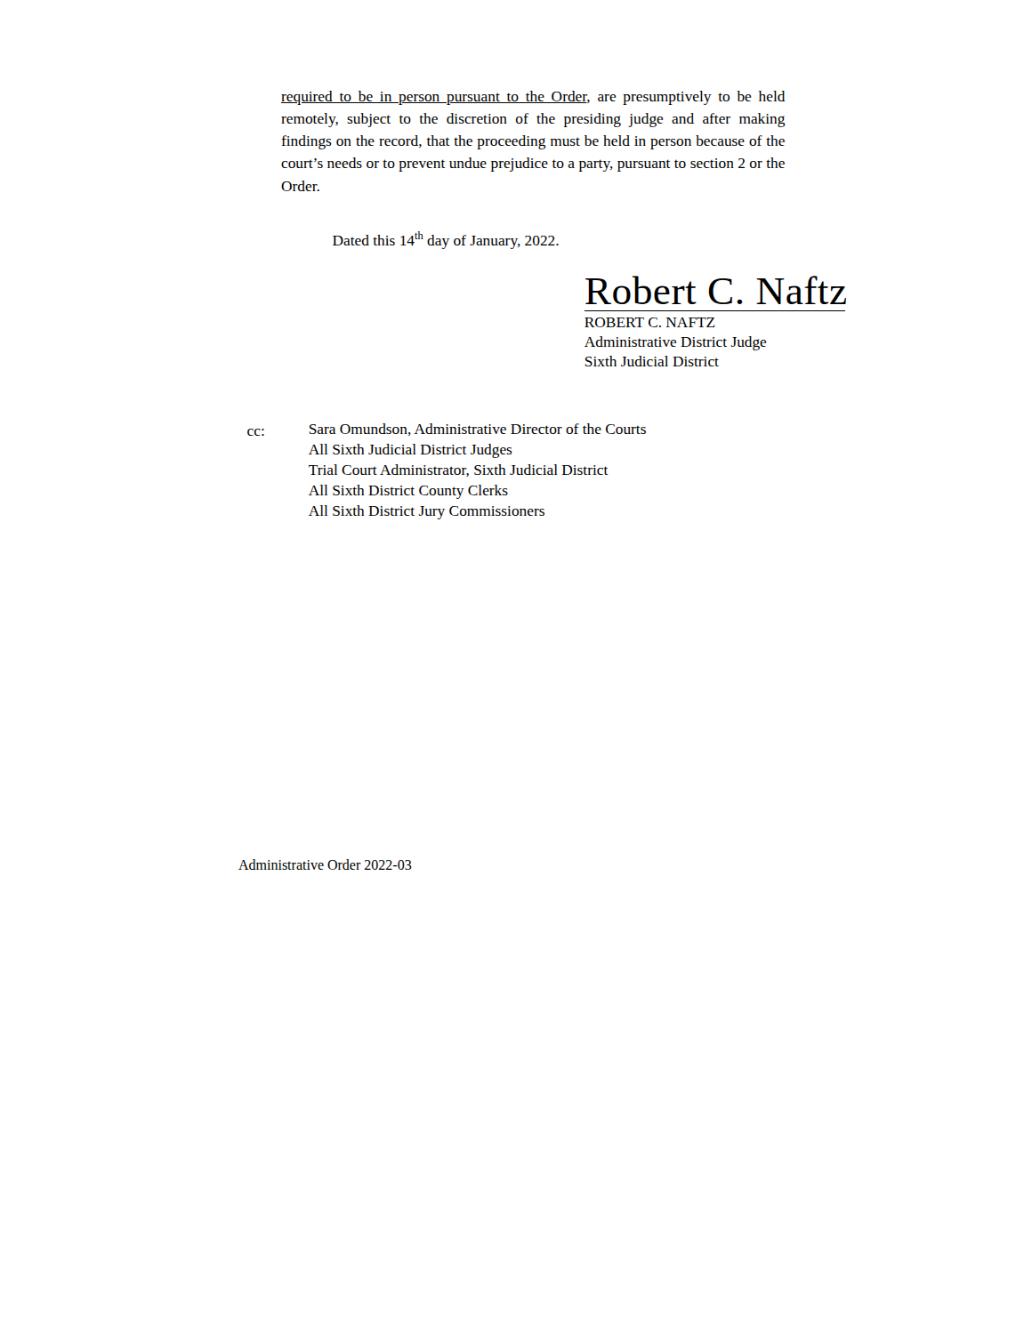required to be in person pursuant to the Order, are presumptively to be held remotely, subject to the discretion of the presiding judge and after making findings on the record, that the proceeding must be held in person because of the court’s needs or to prevent undue prejudice to a party, pursuant to section 2 or the Order.
Dated this 14th day of January, 2022.
Robert C. Naftz
ROBERT C. NAFTZ
Administrative District Judge
Sixth Judicial District
cc:
Sara Omundson, Administrative Director of the Courts
All Sixth Judicial District Judges
Trial Court Administrator, Sixth Judicial District
All Sixth District County Clerks
All Sixth District Jury Commissioners
Administrative Order 2022-03